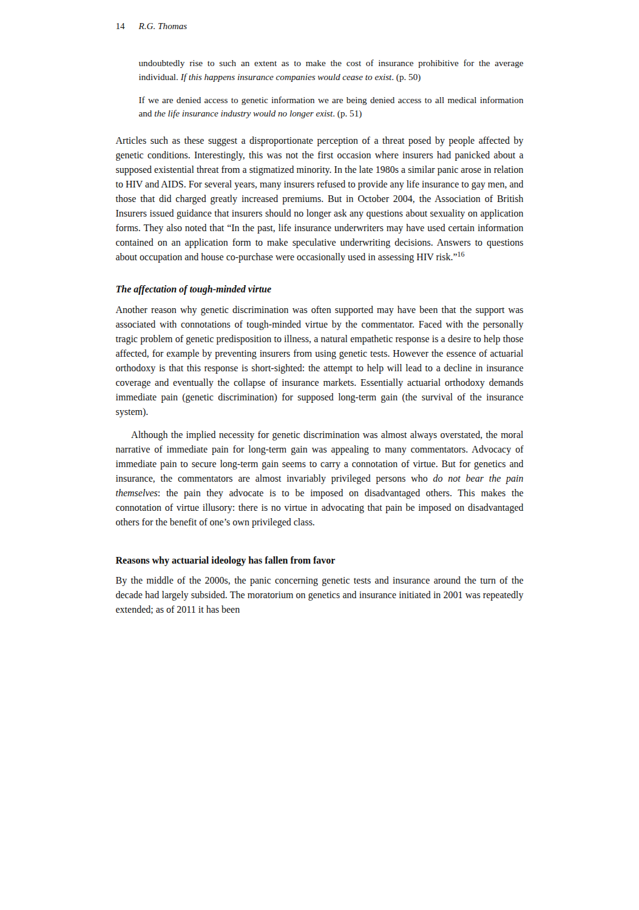14 R.G. Thomas
undoubtedly rise to such an extent as to make the cost of insurance prohibitive for the average individual. If this happens insurance companies would cease to exist. (p. 50)
If we are denied access to genetic information we are being denied access to all medical information and the life insurance industry would no longer exist. (p. 51)
Articles such as these suggest a disproportionate perception of a threat posed by people affected by genetic conditions. Interestingly, this was not the first occasion where insurers had panicked about a supposed existential threat from a stigmatized minority. In the late 1980s a similar panic arose in relation to HIV and AIDS. For several years, many insurers refused to provide any life insurance to gay men, and those that did charged greatly increased premiums. But in October 2004, the Association of British Insurers issued guidance that insurers should no longer ask any questions about sexuality on application forms. They also noted that “In the past, life insurance underwriters may have used certain information contained on an application form to make speculative underwriting decisions. Answers to questions about occupation and house co-purchase were occasionally used in assessing HIV risk.”16
The affectation of tough-minded virtue
Another reason why genetic discrimination was often supported may have been that the support was associated with connotations of tough-minded virtue by the commentator. Faced with the personally tragic problem of genetic predisposition to illness, a natural empathetic response is a desire to help those affected, for example by preventing insurers from using genetic tests. However the essence of actuarial orthodoxy is that this response is short-sighted: the attempt to help will lead to a decline in insurance coverage and eventually the collapse of insurance markets. Essentially actuarial orthodoxy demands immediate pain (genetic discrimination) for supposed long-term gain (the survival of the insurance system).
Although the implied necessity for genetic discrimination was almost always overstated, the moral narrative of immediate pain for long-term gain was appealing to many commentators. Advocacy of immediate pain to secure long-term gain seems to carry a connotation of virtue. But for genetics and insurance, the commentators are almost invariably privileged persons who do not bear the pain themselves: the pain they advocate is to be imposed on disadvantaged others. This makes the connotation of virtue illusory: there is no virtue in advocating that pain be imposed on disadvantaged others for the benefit of one’s own privileged class.
Reasons why actuarial ideology has fallen from favor
By the middle of the 2000s, the panic concerning genetic tests and insurance around the turn of the decade had largely subsided. The moratorium on genetics and insurance initiated in 2001 was repeatedly extended; as of 2011 it has been